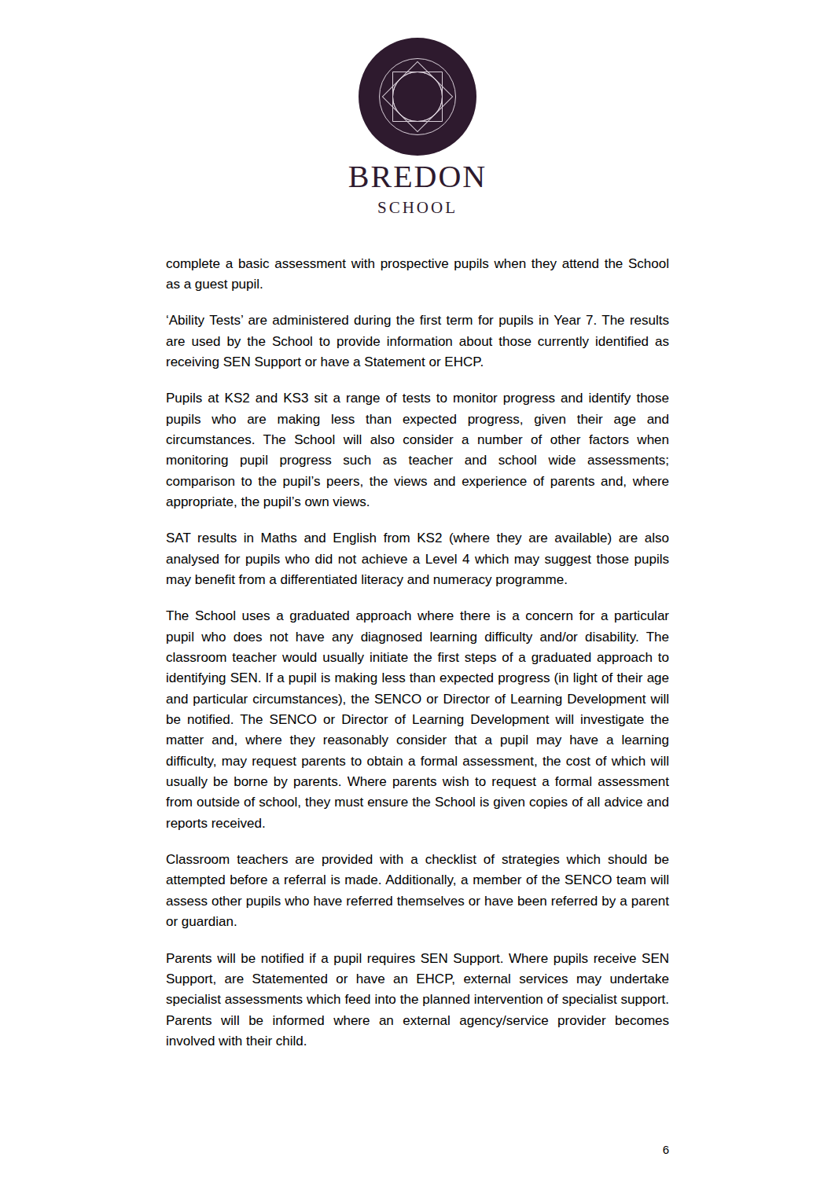BREDON
SCHOOL
complete a basic assessment with prospective pupils when they attend the School as a guest pupil.
‘Ability Tests’ are administered during the first term for pupils in Year 7. The results are used by the School to provide information about those currently identified as receiving SEN Support or have a Statement or EHCP.
Pupils at KS2 and KS3 sit a range of tests to monitor progress and identify those pupils who are making less than expected progress, given their age and circumstances. The School will also consider a number of other factors when monitoring pupil progress such as teacher and school wide assessments; comparison to the pupil’s peers, the views and experience of parents and, where appropriate, the pupil’s own views.
SAT results in Maths and English from KS2 (where they are available) are also analysed for pupils who did not achieve a Level 4 which may suggest those pupils may benefit from a differentiated literacy and numeracy programme.
The School uses a graduated approach where there is a concern for a particular pupil who does not have any diagnosed learning difficulty and/or disability. The classroom teacher would usually initiate the first steps of a graduated approach to identifying SEN. If a pupil is making less than expected progress (in light of their age and particular circumstances), the SENCO or Director of Learning Development will be notified. The SENCO or Director of Learning Development will investigate the matter and, where they reasonably consider that a pupil may have a learning difficulty, may request parents to obtain a formal assessment, the cost of which will usually be borne by parents. Where parents wish to request a formal assessment from outside of school, they must ensure the School is given copies of all advice and reports received.
Classroom teachers are provided with a checklist of strategies which should be attempted before a referral is made. Additionally, a member of the SENCO team will assess other pupils who have referred themselves or have been referred by a parent or guardian.
Parents will be notified if a pupil requires SEN Support. Where pupils receive SEN Support, are Statemented or have an EHCP, external services may undertake specialist assessments which feed into the planned intervention of specialist support. Parents will be informed where an external agency/service provider becomes involved with their child.
6